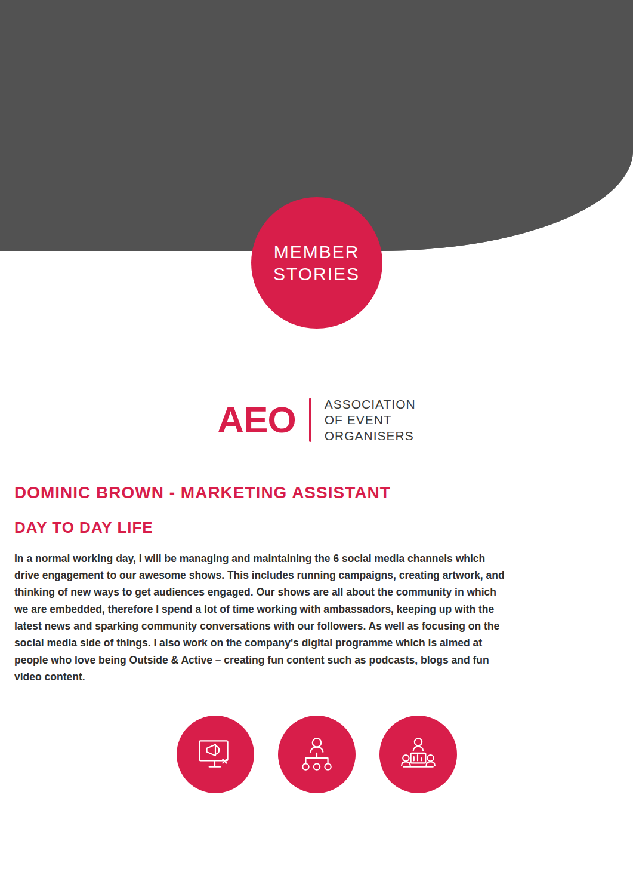MEMBER
STORIES
AEO
Association
of Event
Organisers
Dominic Brown - Marketing Assistant
Day to day life
In a normal working day, I will be managing and maintaining the 6 social media channels which drive engagement to our awesome shows. This includes running campaigns, creating artwork, and thinking of new ways to get audiences engaged. Our shows are all about the community in which we are embedded, therefore I spend a lot of time working with ambassadors, keeping up with the latest news and sparking community conversations with our followers. As well as focusing on the social media side of things. I also work on the company's digital programme which is aimed at people who love being Outside & Active – creating fun content such as podcasts, blogs and fun video content.